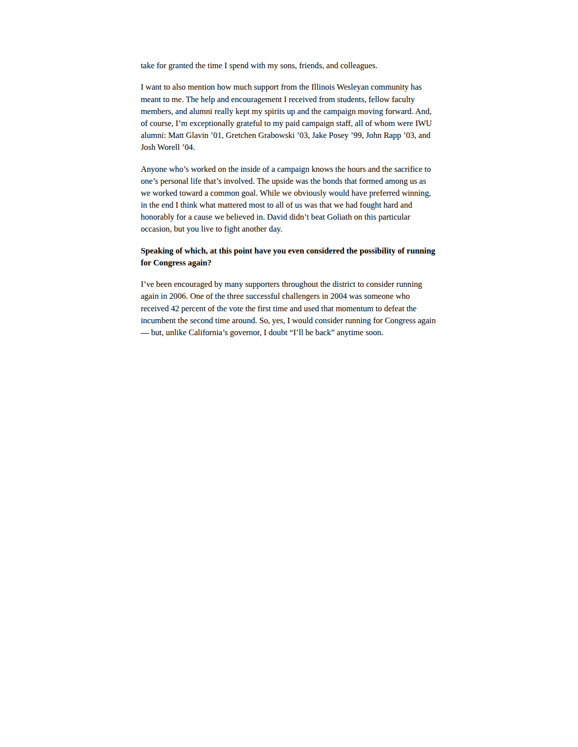take for granted the time I spend with my sons, friends, and colleagues.
I want to also mention how much support from the Illinois Wesleyan community has meant to me. The help and encouragement I received from students, fellow faculty members, and alumni really kept my spirits up and the campaign moving forward. And, of course, I’m exceptionally grateful to my paid campaign staff, all of whom were IWU alumni: Matt Glavin ’01, Gretchen Grabowski ’03, Jake Posey ’99, John Rapp ’03, and Josh Worell ’04.
Anyone who’s worked on the inside of a campaign knows the hours and the sacrifice to one’s personal life that’s involved. The upside was the bonds that formed among us as we worked toward a common goal. While we obviously would have preferred winning, in the end I think what mattered most to all of us was that we had fought hard and honorably for a cause we believed in. David didn’t beat Goliath on this particular occasion, but you live to fight another day.
Speaking of which, at this point have you even considered the possibility of running for Congress again?
I’ve been encouraged by many supporters throughout the district to consider running again in 2006. One of the three successful challengers in 2004 was someone who received 42 percent of the vote the first time and used that momentum to defeat the incumbent the second time around. So, yes, I would consider running for Congress again — but, unlike California’s governor, I doubt “I’ll be back” anytime soon.